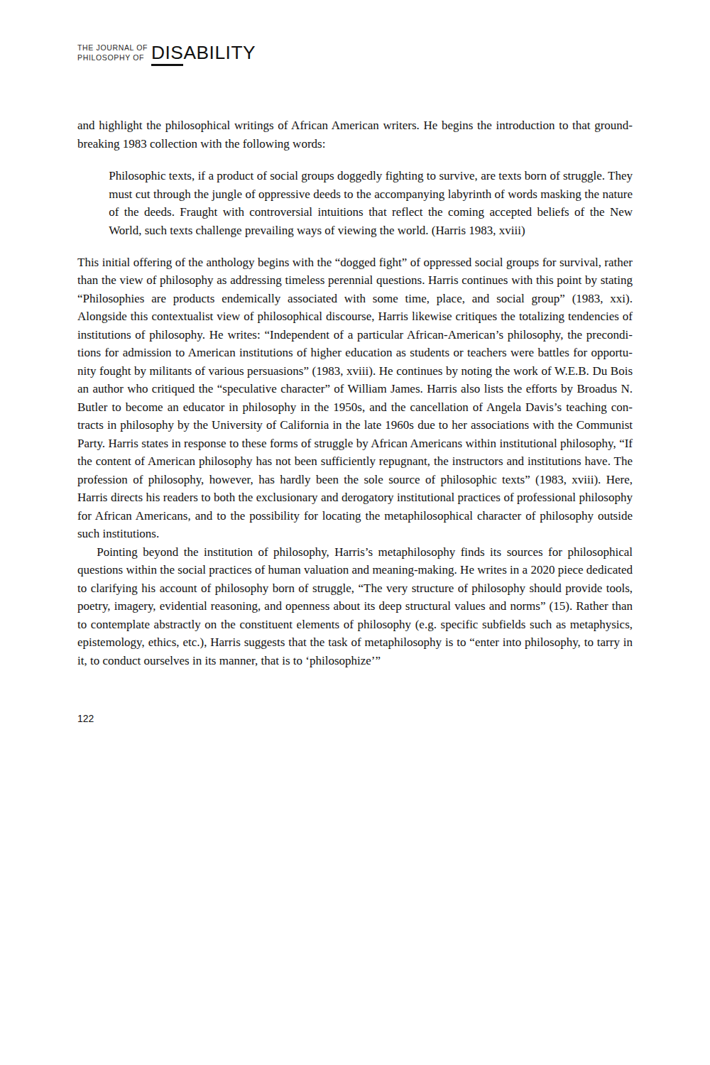The Journal of
Philosophy of DISABILITY
and highlight the philosophical writings of African American writers. He begins the introduction to that groundbreaking 1983 collection with the following words:
Philosophic texts, if a product of social groups doggedly fighting to survive, are texts born of struggle. They must cut through the jungle of oppressive deeds to the accompanying labyrinth of words masking the nature of the deeds. Fraught with controversial intuitions that reflect the coming accepted beliefs of the New World, such texts challenge prevailing ways of viewing the world. (Harris 1983, xviii)
This initial offering of the anthology begins with the “dogged fight” of oppressed social groups for survival, rather than the view of philosophy as addressing timeless perennial questions. Harris continues with this point by stating “Philosophies are products endemically associated with some time, place, and social group” (1983, xxi). Alongside this contextualist view of philosophical discourse, Harris likewise critiques the totalizing tendencies of institutions of philosophy. He writes: “Independent of a particular African-American’s philosophy, the preconditions for admission to American institutions of higher education as students or teachers were battles for opportunity fought by militants of various persuasions” (1983, xviii). He continues by noting the work of W.E.B. Du Bois an author who critiqued the “speculative character” of William James. Harris also lists the efforts by Broadus N. Butler to become an educator in philosophy in the 1950s, and the cancellation of Angela Davis’s teaching contracts in philosophy by the University of California in the late 1960s due to her associations with the Communist Party. Harris states in response to these forms of struggle by African Americans within institutional philosophy, “If the content of American philosophy has not been sufficiently repugnant, the instructors and institutions have. The profession of philosophy, however, has hardly been the sole source of philosophic texts” (1983, xviii). Here, Harris directs his readers to both the exclusionary and derogatory institutional practices of professional philosophy for African Americans, and to the possibility for locating the metaphilosophical character of philosophy outside such institutions.
Pointing beyond the institution of philosophy, Harris’s metaphilosophy finds its sources for philosophical questions within the social practices of human valuation and meaning-making. He writes in a 2020 piece dedicated to clarifying his account of philosophy born of struggle, “The very structure of philosophy should provide tools, poetry, imagery, evidential reasoning, and openness about its deep structural values and norms” (15). Rather than to contemplate abstractly on the constituent elements of philosophy (e.g. specific subfields such as metaphysics, epistemology, ethics, etc.), Harris suggests that the task of metaphilosophy is to “enter into philosophy, to tarry in it, to conduct ourselves in its manner, that is to ‘philosophize’”
122